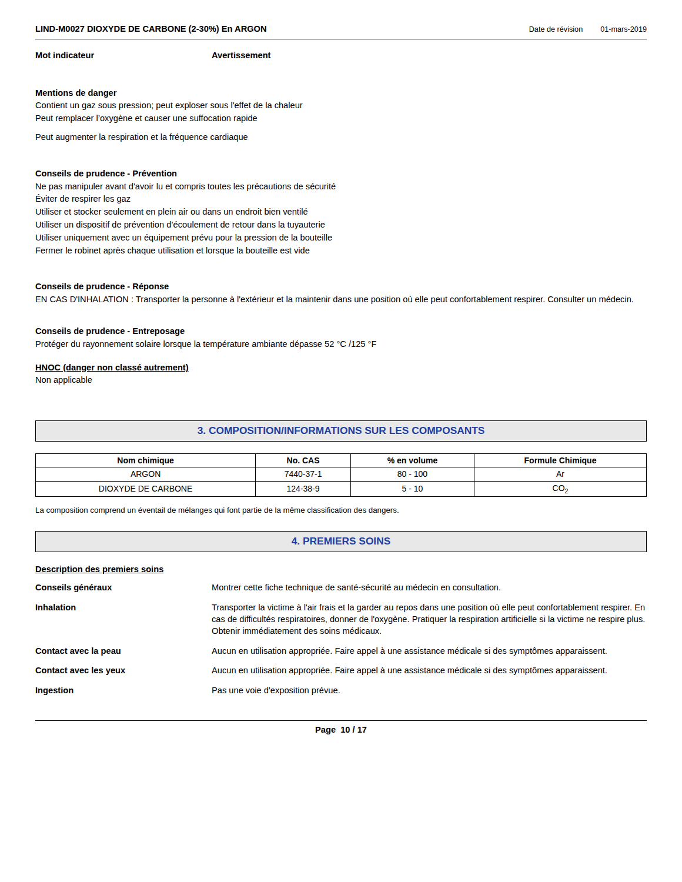LIND-M0027 DIOXYDE DE CARBONE (2-30%) En ARGON
Date de révision01-mars-2019
Mot indicateur
Avertissement
Mentions de danger
Contient un gaz sous pression; peut exploser sous l'effet de la chaleur
Peut remplacer l’oxygène et causer une suffocation rapide
Peut augmenter la respiration et la fréquence cardiaque
Conseils de prudence - Prévention
Ne pas manipuler avant d'avoir lu et compris toutes les précautions de sécurité
Éviter de respirer les gaz
Utiliser et stocker seulement en plein air ou dans un endroit bien ventilé
Utiliser un dispositif de prévention d’écoulement de retour dans la tuyauterie
Utiliser uniquement avec un équipement prévu pour la pression de la bouteille
Fermer le robinet après chaque utilisation et lorsque la bouteille est vide
Conseils de prudence - Réponse
EN CAS D'INHALATION : Transporter la personne à l'extérieur et la maintenir dans une position où elle peut confortablement respirer. Consulter un médecin.
Conseils de prudence - Entreposage
Protéger du rayonnement solaire lorsque la température ambiante dépasse 52 °C /125 °F
HNOC (danger non classé autrement)
Non applicable
3. COMPOSITION/INFORMATIONS SUR LES COMPOSANTS
| Nom chimique | No. CAS | % en volume | Formule Chimique |
| --- | --- | --- | --- |
| ARGON | 7440-37-1 | 80 - 100 | Ar |
| DIOXYDE DE CARBONE | 124-38-9 | 5 - 10 | CO 2 |
La composition comprend un éventail de mélanges qui font partie de la même classification des dangers.
4. PREMIERS SOINS
Description des premiers soins
Conseils généraux
Montrer cette fiche technique de santé-sécurité au médecin en consultation.
Inhalation
Transporter la victime à l'air frais et la garder au repos dans une position où elle peut confortablement respirer. En cas de difficultés respiratoires, donner de l'oxygène. Pratiquer la respiration artificielle si la victime ne respire plus. Obtenir immédiatement des soins médicaux.
Contact avec la peau
Aucun en utilisation appropriée. Faire appel à une assistance médicale si des symptômes apparaissent.
Contact avec les yeux
Aucun en utilisation appropriée. Faire appel à une assistance médicale si des symptômes apparaissent.
Ingestion
Pas une voie d'exposition prévue.
Page 10 / 17